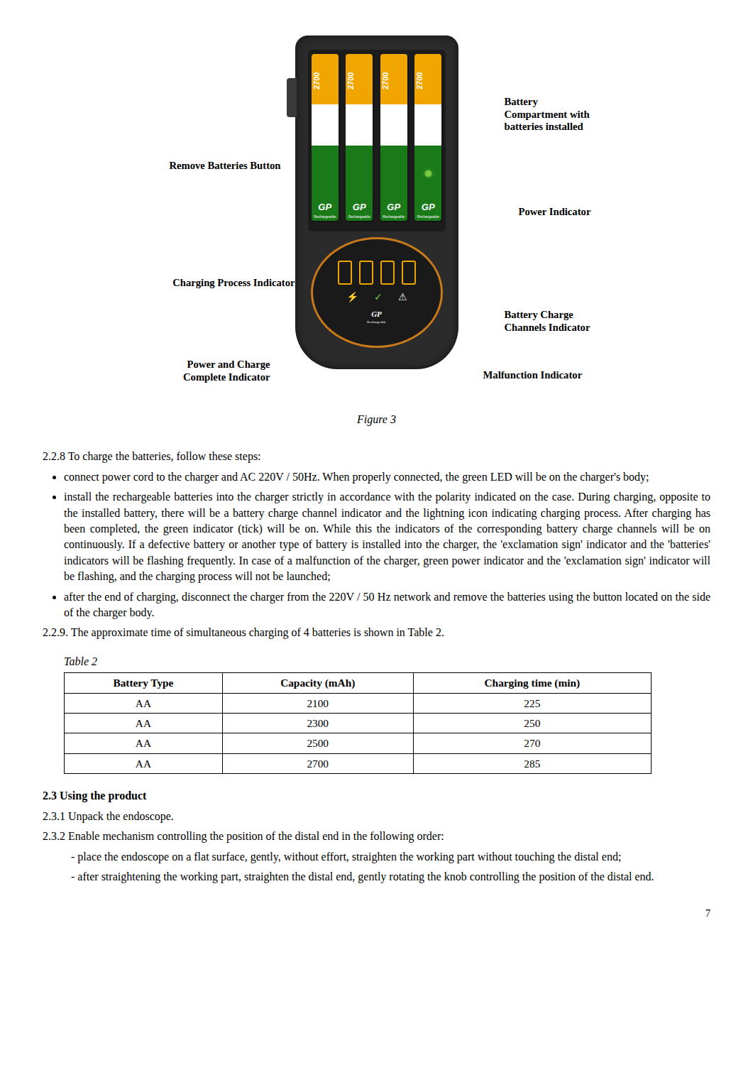2700 GP Rechargeable
2700 GP Rechargeable
2700 GP Rechargeable
2700 GP Rechargeable
⚡ ✓ ⚠
GPRechargeable
Battery
Compartment with
batteries installed
Remove Batteries Button
Power Indicator
Charging Process Indicator
Battery Charge
Channels Indicator
Power and Charge
Complete Indicator
Malfunction Indicator
Figure 3
2.2.8 To charge the batteries, follow these steps:
connect power cord to the charger and AC 220V / 50Hz. When properly connected, the green LED will be on the charger's body;
install the rechargeable batteries into the charger strictly in accordance with the polarity indicated on the case. During charging, opposite to the installed battery, there will be a battery charge channel indicator and the lightning icon indicating charging process. After charging has been completed, the green indicator (tick) will be on. While this the indicators of the corresponding battery charge channels will be on continuously. If a defective battery or another type of battery is installed into the charger, the 'exclamation sign' indicator and the 'batteries' indicators will be flashing frequently. In case of a malfunction of the charger, green power indicator and the 'exclamation sign' indicator will be flashing, and the charging process will not be launched;
after the end of charging, disconnect the charger from the 220V / 50 Hz network and remove the batteries using the button located on the side of the charger body.
2.2.9. The approximate time of simultaneous charging of 4 batteries is shown in Table 2.
Table 2
| Battery Type | Capacity (mAh) | Charging time (min) |
| --- | --- | --- |
| AA | 2100 | 225 |
| AA | 2300 | 250 |
| AA | 2500 | 270 |
| AA | 2700 | 285 |
2.3 Using the product
2.3.1 Unpack the endoscope.
2.3.2 Enable mechanism controlling the position of the distal end in the following order:
- place the endoscope on a flat surface, gently, without effort, straighten the working part without touching the distal end;
- after straightening the working part, straighten the distal end, gently rotating the knob controlling the position of the distal end.
7